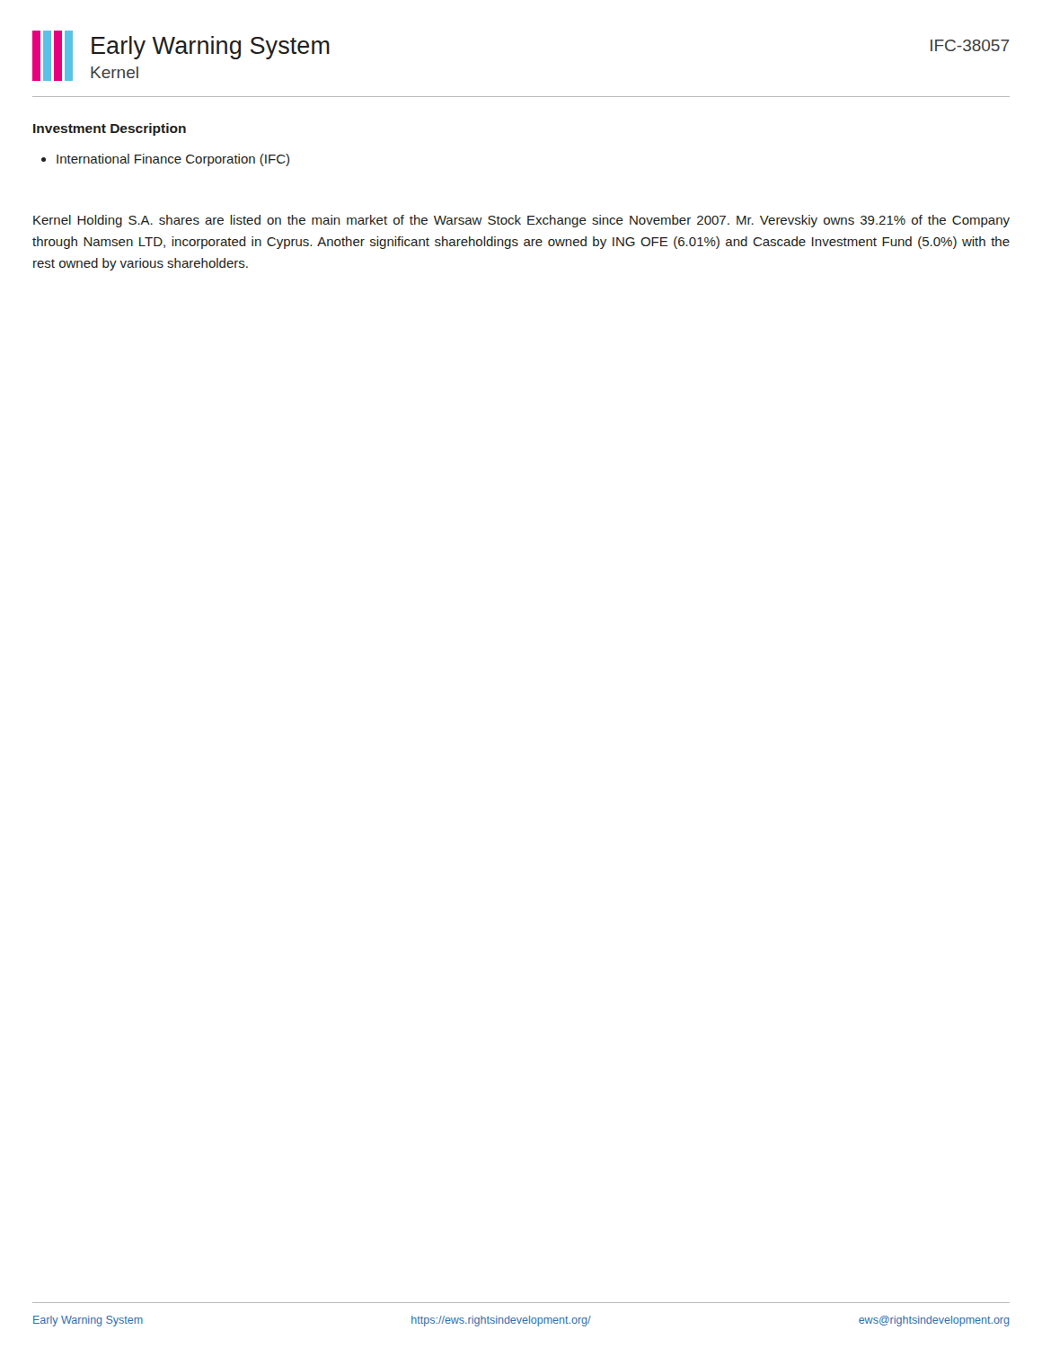Early Warning System
Kernel
IFC-38057
Investment Description
International Finance Corporation (IFC)
Kernel Holding S.A. shares are listed on the main market of the Warsaw Stock Exchange since November 2007. Mr. Verevskiy owns 39.21% of the Company through Namsen LTD, incorporated in Cyprus. Another significant shareholdings are owned by ING OFE (6.01%) and Cascade Investment Fund (5.0%) with the rest owned by various shareholders.
Early Warning System
https://ews.rightsindevelopment.org/
ews@rightsindevelopment.org